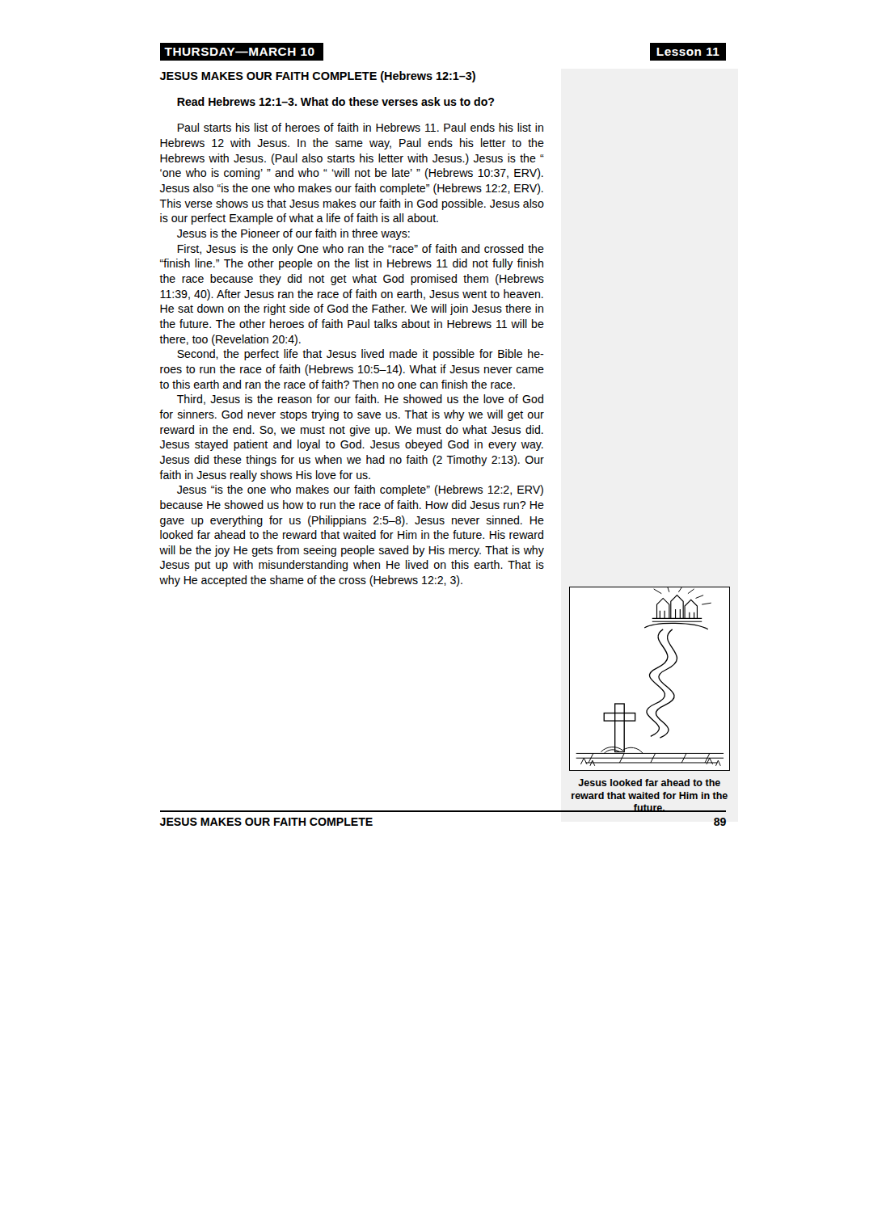THURSDAY—MARCH 10
Lesson 11
JESUS MAKES OUR FAITH COMPLETE (Hebrews 12:1–3)
Read Hebrews 12:1–3. What do these verses ask us to do?
Paul starts his list of heroes of faith in Hebrews 11. Paul ends his list in Hebrews 12 with Jesus. In the same way, Paul ends his letter to the Hebrews with Jesus. (Paul also starts his letter with Jesus.) Jesus is the “ ‘one who is coming’ ” and who “ ‘will not be late’ ” (Hebrews 10:37, ERV). Jesus also “is the one who makes our faith complete” (Hebrews 12:2, ERV). This verse shows us that Jesus makes our faith in God possible. Jesus also is our perfect Example of what a life of faith is all about.
Jesus is the Pioneer of our faith in three ways:
First, Jesus is the only One who ran the “race” of faith and crossed the “finish line.” The other people on the list in Hebrews 11 did not fully finish the race because they did not get what God promised them (Hebrews 11:39, 40). After Jesus ran the race of faith on earth, Jesus went to heaven. He sat down on the right side of God the Father. We will join Jesus there in the future. The other heroes of faith Paul talks about in Hebrews 11 will be there, too (Revelation 20:4).
Second, the perfect life that Jesus lived made it possible for Bible heroes to run the race of faith (Hebrews 10:5–14). What if Jesus never came to this earth and ran the race of faith? Then no one can finish the race.
Third, Jesus is the reason for our faith. He showed us the love of God for sinners. God never stops trying to save us. That is why we will get our reward in the end. So, we must not give up. We must do what Jesus did. Jesus stayed patient and loyal to God. Jesus obeyed God in every way. Jesus did these things for us when we had no faith (2 Timothy 2:13). Our faith in Jesus really shows His love for us.
Jesus “is the one who makes our faith complete” (Hebrews 12:2, ERV) because He showed us how to run the race of faith. How did Jesus run? He gave up everything for us (Philippians 2:5–8). Jesus never sinned. He looked far ahead to the reward that waited for Him in the future. His reward will be the joy He gets from seeing people saved by His mercy. That is why Jesus put up with misunderstanding when He lived on this earth. That is why He accepted the shame of the cross (Hebrews 12:2, 3).
Jesus looked far ahead to the reward that waited for Him in the future.
JESUS MAKES OUR FAITH COMPLETE
89